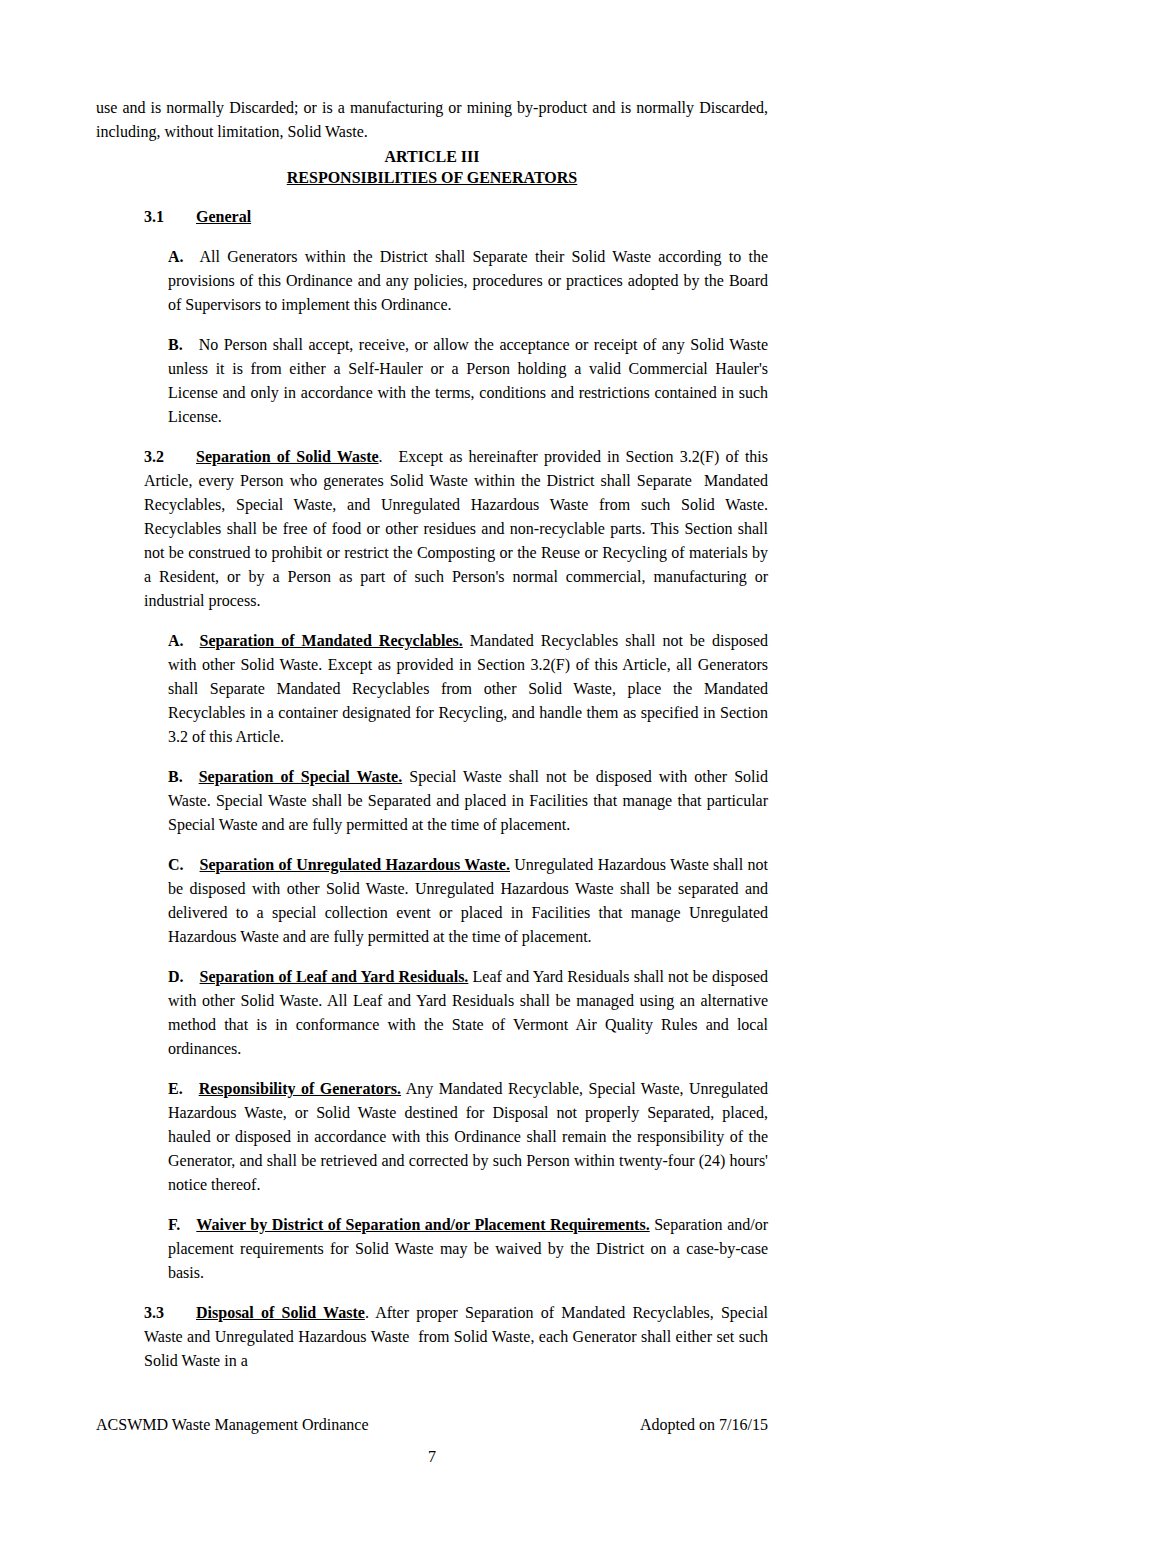use and is normally Discarded; or is a manufacturing or mining by-product and is normally Discarded, including, without limitation, Solid Waste.
ARTICLE III
RESPONSIBILITIES OF GENERATORS
3.1  General
A. All Generators within the District shall Separate their Solid Waste according to the provisions of this Ordinance and any policies, procedures or practices adopted by the Board of Supervisors to implement this Ordinance.
B. No Person shall accept, receive, or allow the acceptance or receipt of any Solid Waste unless it is from either a Self-Hauler or a Person holding a valid Commercial Hauler's License and only in accordance with the terms, conditions and restrictions contained in such License.
3.2  Separation of Solid Waste. Except as hereinafter provided in Section 3.2(F) of this Article, every Person who generates Solid Waste within the District shall Separate Mandated Recyclables, Special Waste, and Unregulated Hazardous Waste from such Solid Waste. Recyclables shall be free of food or other residues and non-recyclable parts. This Section shall not be construed to prohibit or restrict the Composting or the Reuse or Recycling of materials by a Resident, or by a Person as part of such Person's normal commercial, manufacturing or industrial process.
A. Separation of Mandated Recyclables. Mandated Recyclables shall not be disposed with other Solid Waste. Except as provided in Section 3.2(F) of this Article, all Generators shall Separate Mandated Recyclables from other Solid Waste, place the Mandated Recyclables in a container designated for Recycling, and handle them as specified in Section 3.2 of this Article.
B. Separation of Special Waste. Special Waste shall not be disposed with other Solid Waste. Special Waste shall be Separated and placed in Facilities that manage that particular Special Waste and are fully permitted at the time of placement.
C. Separation of Unregulated Hazardous Waste. Unregulated Hazardous Waste shall not be disposed with other Solid Waste. Unregulated Hazardous Waste shall be separated and delivered to a special collection event or placed in Facilities that manage Unregulated Hazardous Waste and are fully permitted at the time of placement.
D. Separation of Leaf and Yard Residuals. Leaf and Yard Residuals shall not be disposed with other Solid Waste. All Leaf and Yard Residuals shall be managed using an alternative method that is in conformance with the State of Vermont Air Quality Rules and local ordinances.
E. Responsibility of Generators. Any Mandated Recyclable, Special Waste, Unregulated Hazardous Waste, or Solid Waste destined for Disposal not properly Separated, placed, hauled or disposed in accordance with this Ordinance shall remain the responsibility of the Generator, and shall be retrieved and corrected by such Person within twenty-four (24) hours' notice thereof.
F. Waiver by District of Separation and/or Placement Requirements. Separation and/or placement requirements for Solid Waste may be waived by the District on a case-by-case basis.
3.3  Disposal of Solid Waste. After proper Separation of Mandated Recyclables, Special Waste and Unregulated Hazardous Waste from Solid Waste, each Generator shall either set such Solid Waste in a
ACSWMD Waste Management Ordinance Adopted on 7/16/15
7